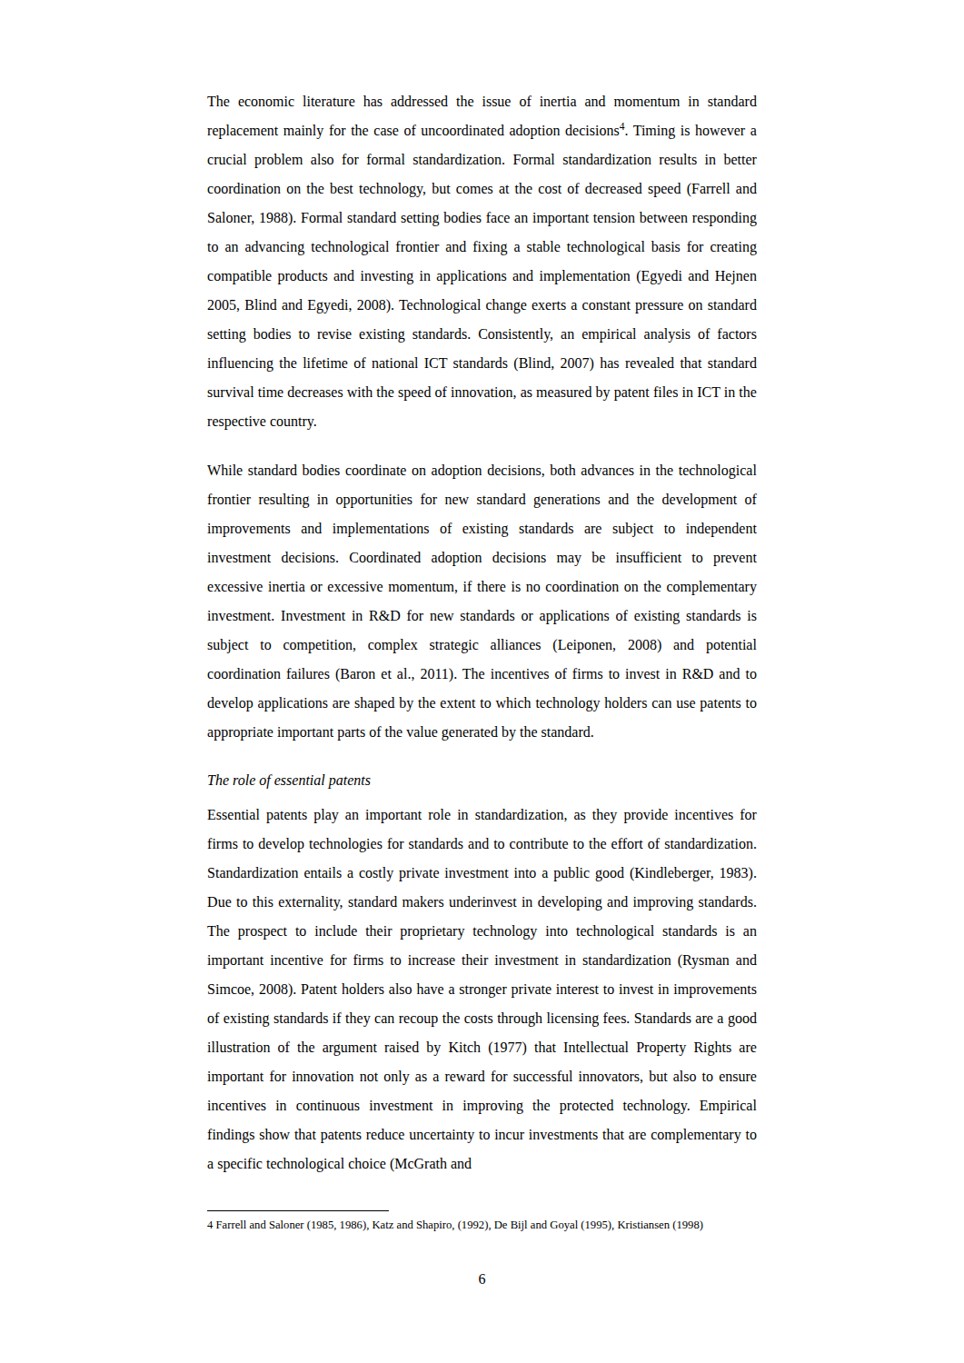The economic literature has addressed the issue of inertia and momentum in standard replacement mainly for the case of uncoordinated adoption decisions4. Timing is however a crucial problem also for formal standardization. Formal standardization results in better coordination on the best technology, but comes at the cost of decreased speed (Farrell and Saloner, 1988). Formal standard setting bodies face an important tension between responding to an advancing technological frontier and fixing a stable technological basis for creating compatible products and investing in applications and implementation (Egyedi and Hejnen 2005, Blind and Egyedi, 2008). Technological change exerts a constant pressure on standard setting bodies to revise existing standards. Consistently, an empirical analysis of factors influencing the lifetime of national ICT standards (Blind, 2007) has revealed that standard survival time decreases with the speed of innovation, as measured by patent files in ICT in the respective country.
While standard bodies coordinate on adoption decisions, both advances in the technological frontier resulting in opportunities for new standard generations and the development of improvements and implementations of existing standards are subject to independent investment decisions. Coordinated adoption decisions may be insufficient to prevent excessive inertia or excessive momentum, if there is no coordination on the complementary investment. Investment in R&D for new standards or applications of existing standards is subject to competition, complex strategic alliances (Leiponen, 2008) and potential coordination failures (Baron et al., 2011). The incentives of firms to invest in R&D and to develop applications are shaped by the extent to which technology holders can use patents to appropriate important parts of the value generated by the standard.
The role of essential patents
Essential patents play an important role in standardization, as they provide incentives for firms to develop technologies for standards and to contribute to the effort of standardization. Standardization entails a costly private investment into a public good (Kindleberger, 1983). Due to this externality, standard makers underinvest in developing and improving standards. The prospect to include their proprietary technology into technological standards is an important incentive for firms to increase their investment in standardization (Rysman and Simcoe, 2008). Patent holders also have a stronger private interest to invest in improvements of existing standards if they can recoup the costs through licensing fees. Standards are a good illustration of the argument raised by Kitch (1977) that Intellectual Property Rights are important for innovation not only as a reward for successful innovators, but also to ensure incentives in continuous investment in improving the protected technology. Empirical findings show that patents reduce uncertainty to incur investments that are complementary to a specific technological choice (McGrath and
4 Farrell and Saloner (1985, 1986), Katz and Shapiro, (1992), De Bijl and Goyal (1995), Kristiansen (1998)
6